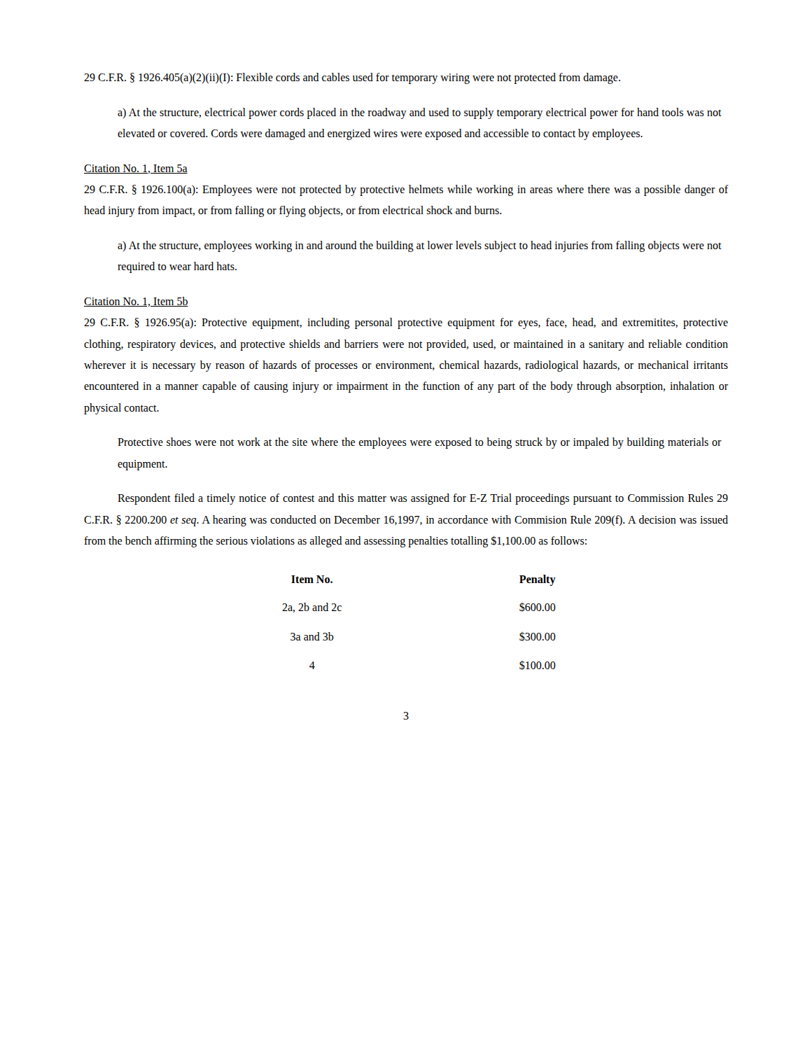29 C.F.R. § 1926.405(a)(2)(ii)(I): Flexible cords and cables used for temporary wiring were not protected from damage.
a) At the structure, electrical power cords placed in the roadway and used to supply temporary electrical power for hand tools was not elevated or covered. Cords were damaged and energized wires were exposed and accessible to contact by employees.
Citation No. 1, Item 5a
29 C.F.R. § 1926.100(a): Employees were not protected by protective helmets while working in areas where there was a possible danger of head injury from impact, or from falling or flying objects, or from electrical shock and burns.
a) At the structure, employees working in and around the building at lower levels subject to head injuries from falling objects were not required to wear hard hats.
Citation No. 1, Item 5b
29 C.F.R. § 1926.95(a): Protective equipment, including personal protective equipment for eyes, face, head, and extremitites, protective clothing, respiratory devices, and protective shields and barriers were not provided, used, or maintained in a sanitary and reliable condition wherever it is necessary by reason of hazards of processes or environment, chemical hazards, radiological hazards, or mechanical irritants encountered in a manner capable of causing injury or impairment in the function of any part of the body through absorption, inhalation or physical contact.
Protective shoes were not work at the site where the employees were exposed to being struck by or impaled by building materials or equipment.
Respondent filed a timely notice of contest and this matter was assigned for E-Z Trial proceedings pursuant to Commission Rules 29 C.F.R. § 2200.200 et seq. A hearing was conducted on December 16,1997, in accordance with Commision Rule 209(f). A decision was issued from the bench affirming the serious violations as alleged and assessing penalties totalling $1,100.00 as follows:
| Item No. | Penalty |
| --- | --- |
| 2a, 2b and 2c | $600.00 |
| 3a and 3b | $300.00 |
| 4 | $100.00 |
3